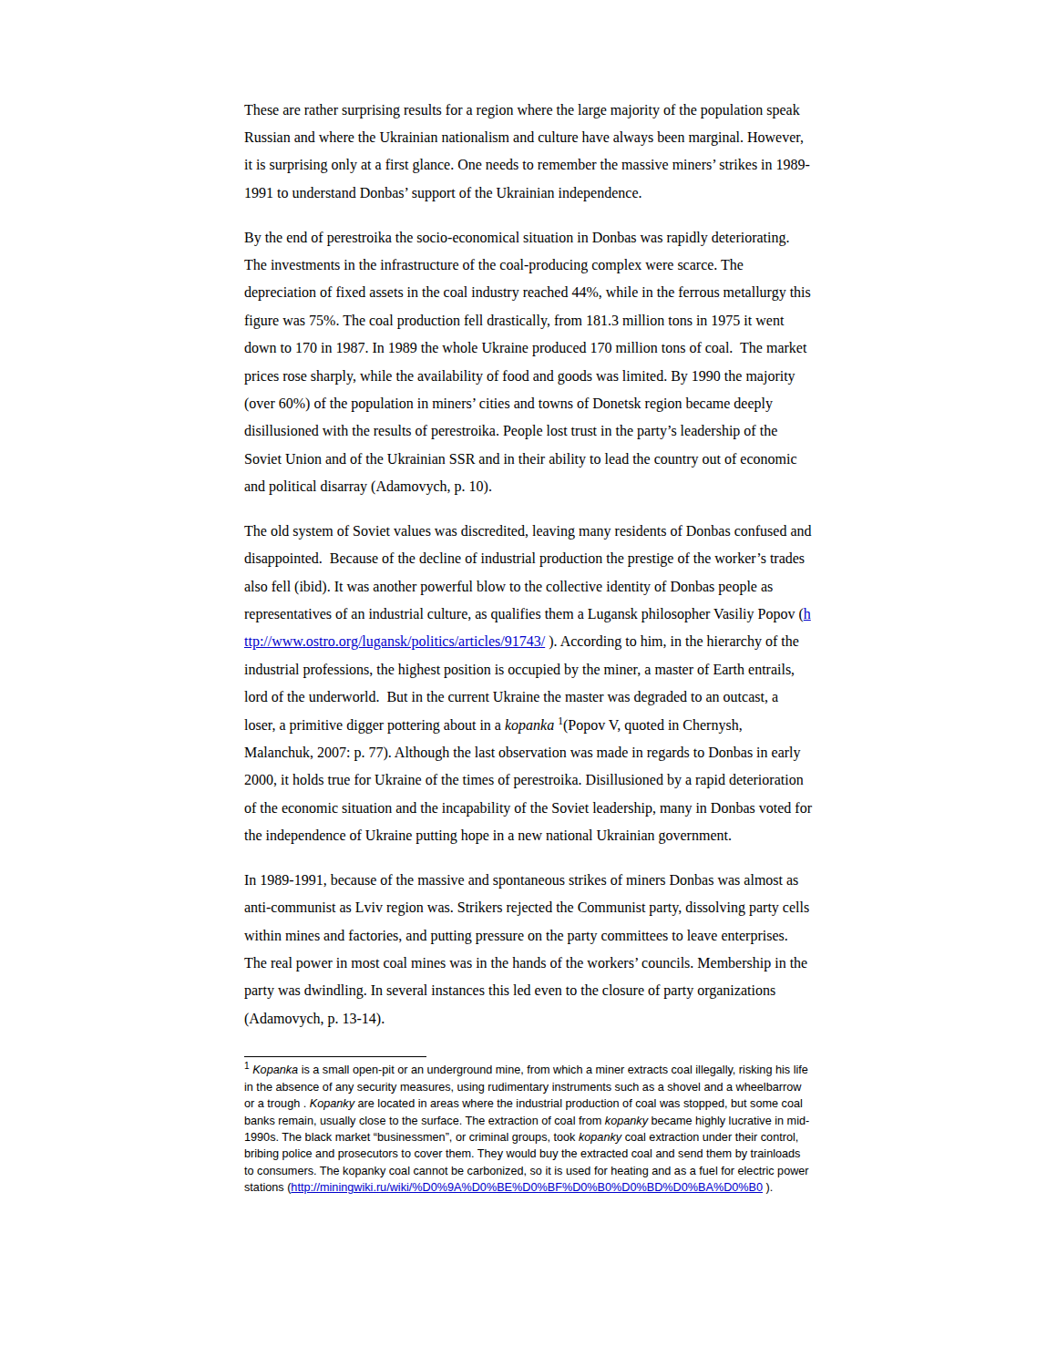These are rather surprising results for a region where the large majority of the population speak Russian and where the Ukrainian nationalism and culture have always been marginal. However, it is surprising only at a first glance. One needs to remember the massive miners’ strikes in 1989-1991 to understand Donbas’ support of the Ukrainian independence.
By the end of perestroika the socio-economical situation in Donbas was rapidly deteriorating. The investments in the infrastructure of the coal-producing complex were scarce. The depreciation of fixed assets in the coal industry reached 44%, while in the ferrous metallurgy this figure was 75%. The coal production fell drastically, from 181.3 million tons in 1975 it went down to 170 in 1987. In 1989 the whole Ukraine produced 170 million tons of coal. The market prices rose sharply, while the availability of food and goods was limited. By 1990 the majority (over 60%) of the population in miners’ cities and towns of Donetsk region became deeply disillusioned with the results of perestroika. People lost trust in the party’s leadership of the Soviet Union and of the Ukrainian SSR and in their ability to lead the country out of economic and political disarray (Adamovych, p. 10).
The old system of Soviet values was discredited, leaving many residents of Donbas confused and disappointed. Because of the decline of industrial production the prestige of the worker’s trades also fell (ibid). It was another powerful blow to the collective identity of Donbas people as representatives of an industrial culture, as qualifies them a Lugansk philosopher Vasiliy Popov (http://www.ostro.org/lugansk/politics/articles/91743/ ). According to him, in the hierarchy of the industrial professions, the highest position is occupied by the miner, a master of Earth entrails, lord of the underworld. But in the current Ukraine the master was degraded to an outcast, a loser, a primitive digger pottering about in a kopanka 1(Popov V, quoted in Chernysh, Malanchuk, 2007: p. 77). Although the last observation was made in regards to Donbas in early 2000, it holds true for Ukraine of the times of perestroika. Disillusioned by a rapid deterioration of the economic situation and the incapability of the Soviet leadership, many in Donbas voted for the independence of Ukraine putting hope in a new national Ukrainian government.
In 1989-1991, because of the massive and spontaneous strikes of miners Donbas was almost as anti-communist as Lviv region was. Strikers rejected the Communist party, dissolving party cells within mines and factories, and putting pressure on the party committees to leave enterprises. The real power in most coal mines was in the hands of the workers’ councils. Membership in the party was dwindling. In several instances this led even to the closure of party organizations (Adamovych, p. 13-14).
1 Kopanka is a small open-pit or an underground mine, from which a miner extracts coal illegally, risking his life in the absence of any security measures, using rudimentary instruments such as a shovel and a wheelbarrow or a trough . Kopanky are located in areas where the industrial production of coal was stopped, but some coal banks remain, usually close to the surface. The extraction of coal from kopanky became highly lucrative in mid-1990s. The black market “businessmen”, or criminal groups, took kopanky coal extraction under their control, bribing police and prosecutors to cover them. They would buy the extracted coal and send them by trainloads to consumers. The kopanky coal cannot be carbonized, so it is used for heating and as a fuel for electric power stations (http://miningwiki.ru/wiki/%D0%9A%D0%BE%D0%BF%D0%B0%D0%BD%D0%BA%D0%B0 ).